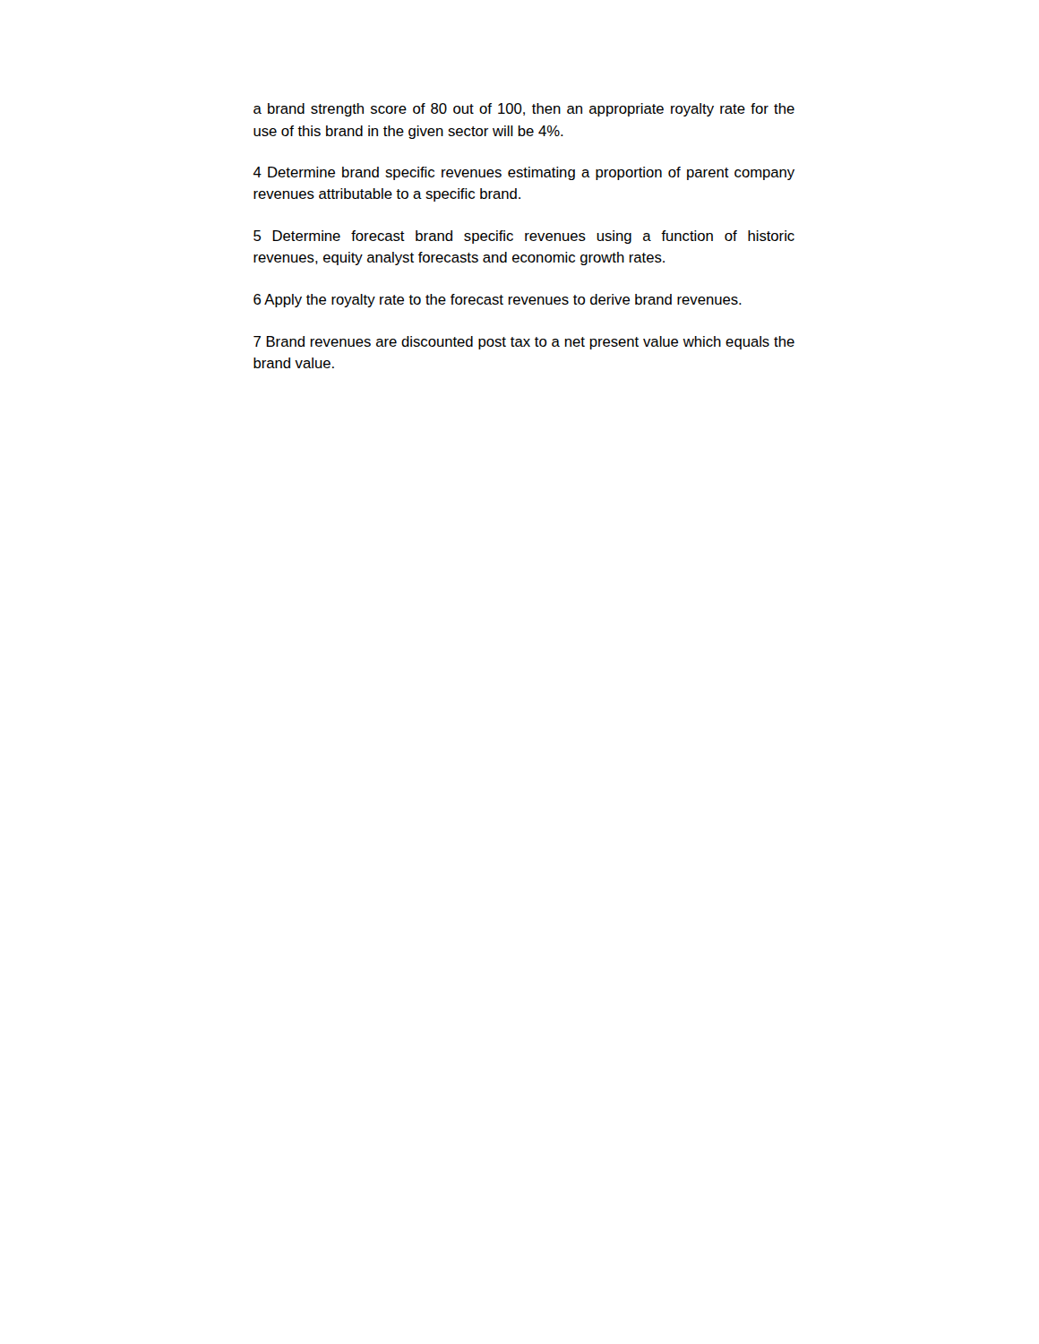a brand strength score of 80 out of 100, then an appropriate royalty rate for the use of this brand in the given sector will be 4%.
4 Determine brand specific revenues estimating a proportion of parent company revenues attributable to a specific brand.
5 Determine forecast brand specific revenues using a function of historic revenues, equity analyst forecasts and economic growth rates.
6 Apply the royalty rate to the forecast revenues to derive brand revenues.
7 Brand revenues are discounted post tax to a net present value which equals the brand value.